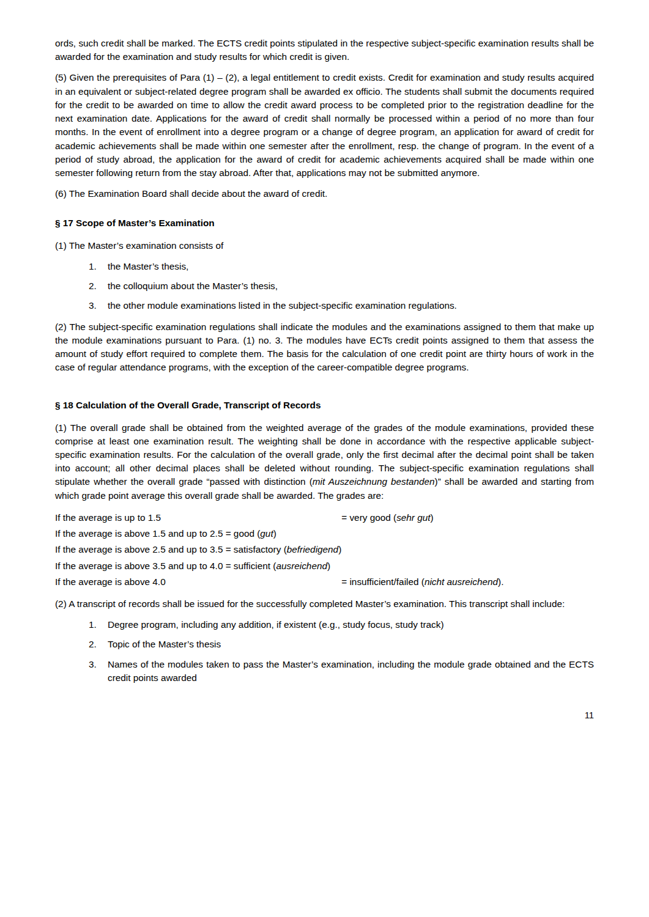ords, such credit shall be marked. The ECTS credit points stipulated in the respective subject-specific examination results shall be awarded for the examination and study results for which credit is given.
(5) Given the prerequisites of Para (1) – (2), a legal entitlement to credit exists. Credit for examination and study results acquired in an equivalent or subject-related degree program shall be awarded ex officio. The students shall submit the documents required for the credit to be awarded on time to allow the credit award process to be completed prior to the registration deadline for the next examination date. Applications for the award of credit shall normally be processed within a period of no more than four months. In the event of enrollment into a degree program or a change of degree program, an application for award of credit for academic achievements shall be made within one semester after the enrollment, resp. the change of program. In the event of a period of study abroad, the application for the award of credit for academic achievements acquired shall be made within one semester following return from the stay abroad. After that, applications may not be submitted anymore.
(6) The Examination Board shall decide about the award of credit.
§ 17 Scope of Master’s Examination
(1) The Master’s examination consists of
the Master’s thesis,
the colloquium about the Master’s thesis,
the other module examinations listed in the subject-specific examination regulations.
(2) The subject-specific examination regulations shall indicate the modules and the examinations assigned to them that make up the module examinations pursuant to Para. (1) no. 3. The modules have ECTs credit points assigned to them that assess the amount of study effort required to complete them. The basis for the calculation of one credit point are thirty hours of work in the case of regular attendance programs, with the exception of the career-compatible degree programs.
§ 18 Calculation of the Overall Grade, Transcript of Records
(1) The overall grade shall be obtained from the weighted average of the grades of the module examinations, provided these comprise at least one examination result. The weighting shall be done in accordance with the respective applicable subject-specific examination results. For the calculation of the overall grade, only the first decimal after the decimal point shall be taken into account; all other decimal places shall be deleted without rounding. The subject-specific examination regulations shall stipulate whether the overall grade “passed with distinction (mit Auszeichnung bestanden)” shall be awarded and starting from which grade point average this overall grade shall be awarded. The grades are:
| If the average is up to 1.5 | = very good ( sehr gut ) |
| If the average is above 1.5 and up to 2.5 = good ( gut ) | |
| If the average is above 2.5 and up to 3.5 = satisfactory ( befriedigend ) | |
| If the average is above 3.5 and up to 4.0 = sufficient ( ausreichend ) | |
| If the average is above 4.0 | = insufficient/failed ( nicht ausreichend ). |
(2) A transcript of records shall be issued for the successfully completed Master’s examination. This transcript shall include:
Degree program, including any addition, if existent (e.g., study focus, study track)
Topic of the Master’s thesis
Names of the modules taken to pass the Master’s examination, including the module grade obtained and the ECTS credit points awarded
11